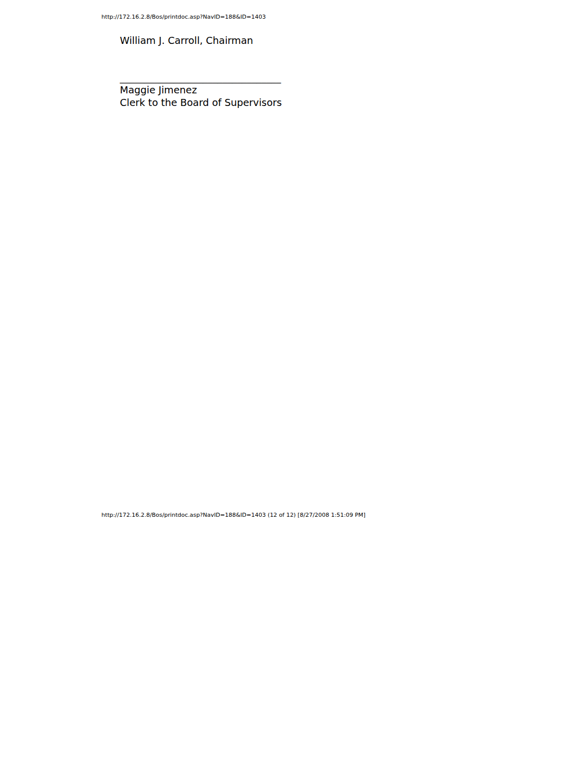http://172.16.2.8/Bos/printdoc.asp?NavID=188&ID=1403
William J. Carroll, Chairman
_________________________________
Maggie Jimenez
Clerk to the Board of Supervisors
http://172.16.2.8/Bos/printdoc.asp?NavID=188&ID=1403 (12 of 12) [8/27/2008 1:51:09 PM]